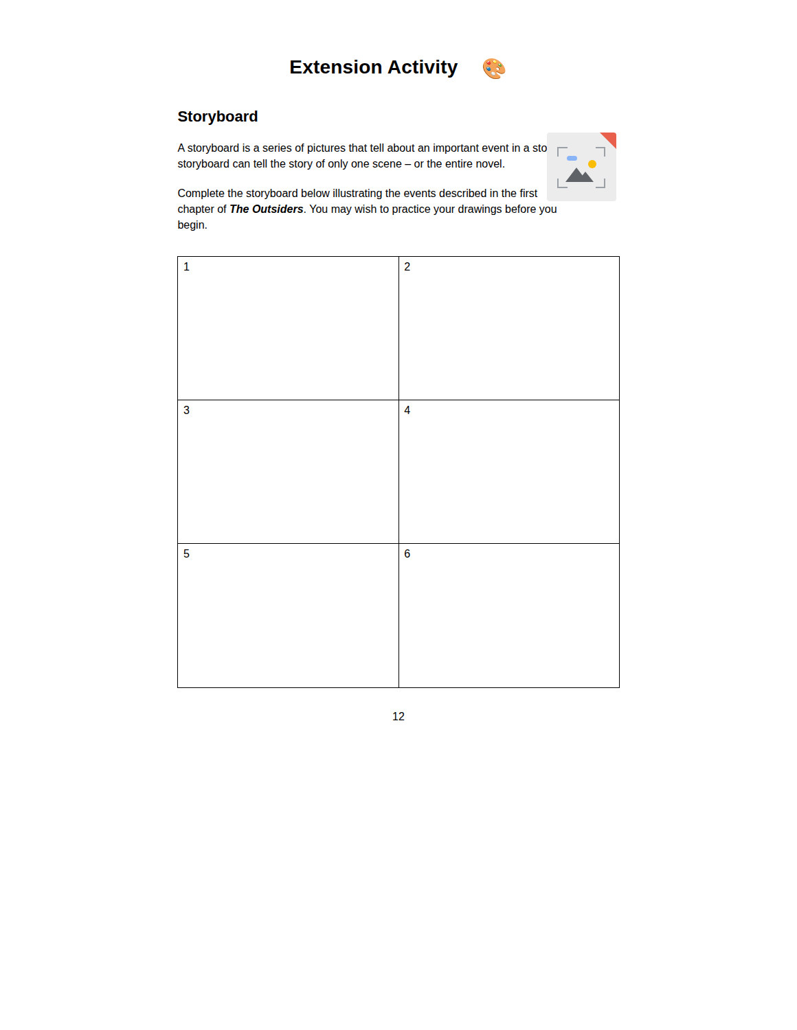Extension Activity 🎨
Storyboard
A storyboard is a series of pictures that tell about an important event in a story. A storyboard can tell the story of only one scene – or the entire novel.
Complete the storyboard below illustrating the events described in the first chapter of The Outsiders. You may wish to practice your drawings before you begin.
| 1 | 2 |
| 3 | 4 |
| 5 | 6 |
12